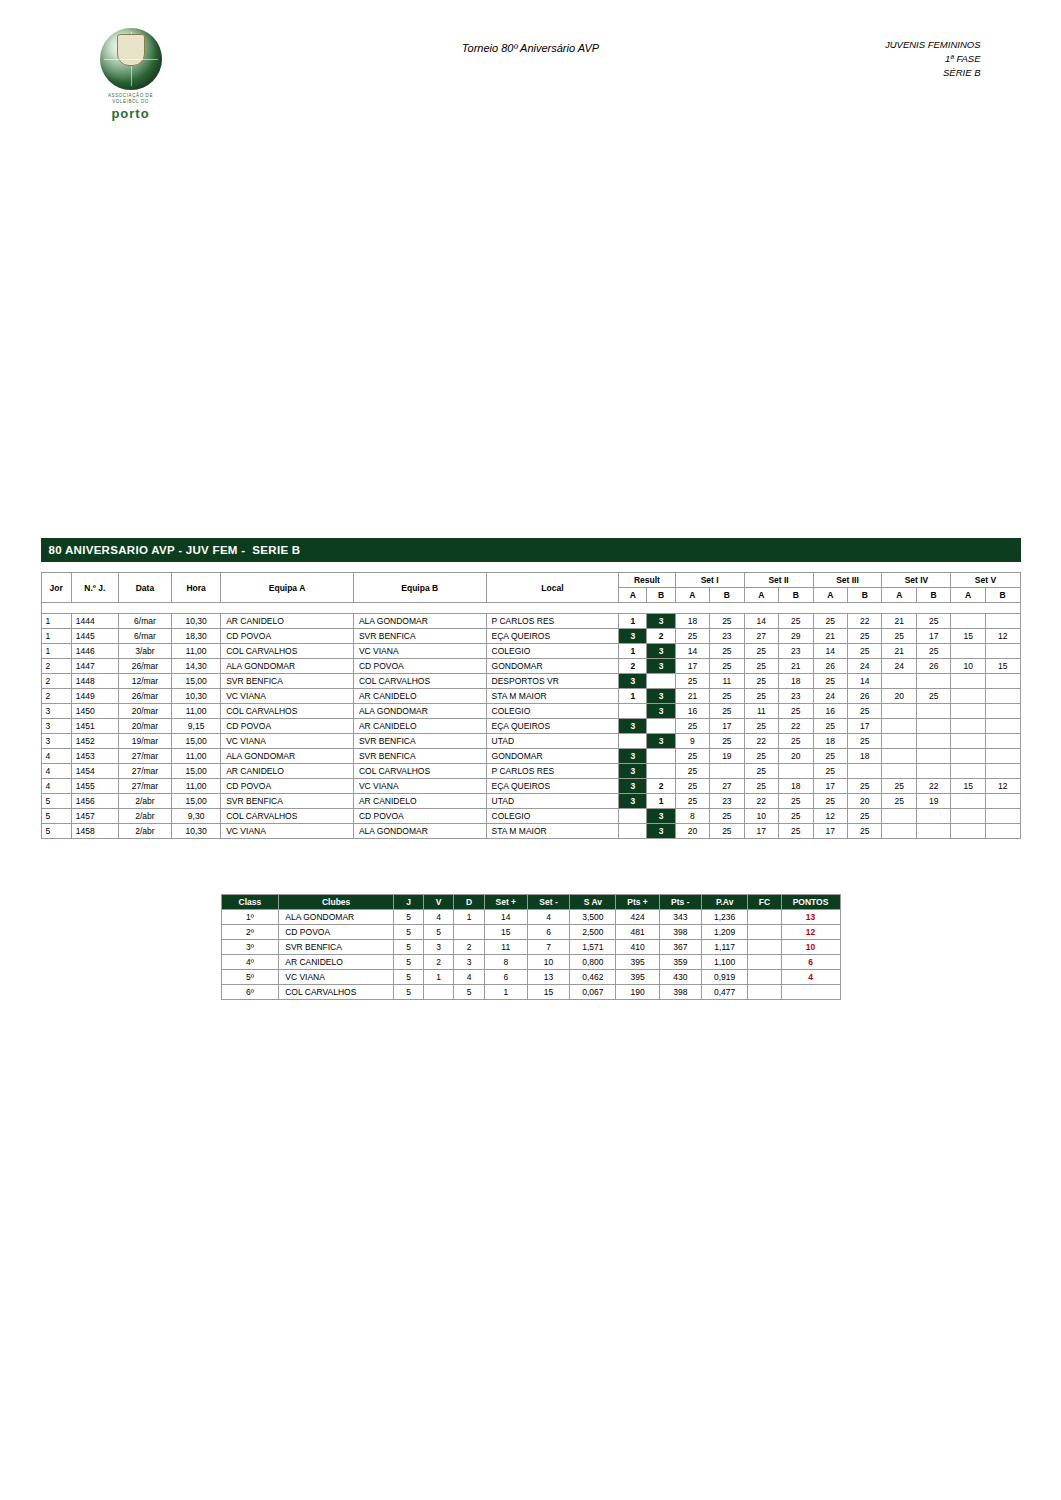associação de
voleibol do
porto
Torneio 80º Aniversário AVP
JUVENIS FEMININOS
1ª FASE
SÉRIE B
80 ANIVERSARIO AVP - JUV FEM - SERIE B
| Jor | N.º J. | Data | Hora | Equipa A | Equipa B | Local | Result | Set I | Set II | Set III | Set IV | Set V |
| --- | --- | --- | --- | --- | --- | --- | --- | --- | --- | --- | --- | --- |
| A | B | A | B | A | B | A | B | A | B | A | B |
| 1 | 1444 | 6/mar | 10,30 | AR CANIDELO | ALA GONDOMAR | P CARLOS RES | 1 | 3 | 18 | 25 | 14 | 25 | 25 | 22 | 21 | 25 | | |
| 1 | 1445 | 6/mar | 18,30 | CD POVOA | SVR BENFICA | EÇA QUEIROS | 3 | 2 | 25 | 23 | 27 | 29 | 21 | 25 | 25 | 17 | 15 | 12 |
| 1 | 1446 | 3/abr | 11,00 | COL CARVALHOS | VC VIANA | COLEGIO | 1 | 3 | 14 | 25 | 25 | 23 | 14 | 25 | 21 | 25 | | |
| 2 | 1447 | 26/mar | 14,30 | ALA GONDOMAR | CD POVOA | GONDOMAR | 2 | 3 | 17 | 25 | 25 | 21 | 26 | 24 | 24 | 26 | 10 | 15 |
| 2 | 1448 | 12/mar | 15,00 | SVR BENFICA | COL CARVALHOS | DESPORTOS VR | 3 | | 25 | 11 | 25 | 18 | 25 | 14 | | | | |
| 2 | 1449 | 26/mar | 10,30 | VC VIANA | AR CANIDELO | STA M MAIOR | 1 | 3 | 21 | 25 | 25 | 23 | 24 | 26 | 20 | 25 | | |
| 3 | 1450 | 20/mar | 11,00 | COL CARVALHOS | ALA GONDOMAR | COLEGIO | | 3 | 16 | 25 | 11 | 25 | 16 | 25 | | | | |
| 3 | 1451 | 20/mar | 9,15 | CD POVOA | AR CANIDELO | EÇA QUEIROS | 3 | | 25 | 17 | 25 | 22 | 25 | 17 | | | | |
| 3 | 1452 | 19/mar | 15,00 | VC VIANA | SVR BENFICA | UTAD | | 3 | 9 | 25 | 22 | 25 | 18 | 25 | | | | |
| 4 | 1453 | 27/mar | 11,00 | ALA GONDOMAR | SVR BENFICA | GONDOMAR | 3 | | 25 | 19 | 25 | 20 | 25 | 18 | | | | |
| 4 | 1454 | 27/mar | 15,00 | AR CANIDELO | COL CARVALHOS | P CARLOS RES | 3 | | 25 | | 25 | | 25 | | | | | |
| 4 | 1455 | 27/mar | 11,00 | CD POVOA | VC VIANA | EÇA QUEIROS | 3 | 2 | 25 | 27 | 25 | 18 | 17 | 25 | 25 | 22 | 15 | 12 |
| 5 | 1456 | 2/abr | 15,00 | SVR BENFICA | AR CANIDELO | UTAD | 3 | 1 | 25 | 23 | 22 | 25 | 25 | 20 | 25 | 19 | | |
| 5 | 1457 | 2/abr | 9,30 | COL CARVALHOS | CD POVOA | COLEGIO | | 3 | 8 | 25 | 10 | 25 | 12 | 25 | | | | |
| 5 | 1458 | 2/abr | 10,30 | VC VIANA | ALA GONDOMAR | STA M MAIOR | | 3 | 20 | 25 | 17 | 25 | 17 | 25 | | | | |
| Class | Clubes | J | V | D | Set + | Set - | S Av | Pts + | Pts - | P.Av | FC | PONTOS |
| --- | --- | --- | --- | --- | --- | --- | --- | --- | --- | --- | --- | --- |
| 1º | ALA GONDOMAR | 5 | 4 | 1 | 14 | 4 | 3,500 | 424 | 343 | 1,236 | | 13 |
| 2º | CD POVOA | 5 | 5 | | 15 | 6 | 2,500 | 481 | 398 | 1,209 | | 12 |
| 3º | SVR BENFICA | 5 | 3 | 2 | 11 | 7 | 1,571 | 410 | 367 | 1,117 | | 10 |
| 4º | AR CANIDELO | 5 | 2 | 3 | 8 | 10 | 0,800 | 395 | 359 | 1,100 | | 6 |
| 5º | VC VIANA | 5 | 1 | 4 | 6 | 13 | 0,462 | 395 | 430 | 0,919 | | 4 |
| 6º | COL CARVALHOS | 5 | | 5 | 1 | 15 | 0,067 | 190 | 398 | 0,477 | | |